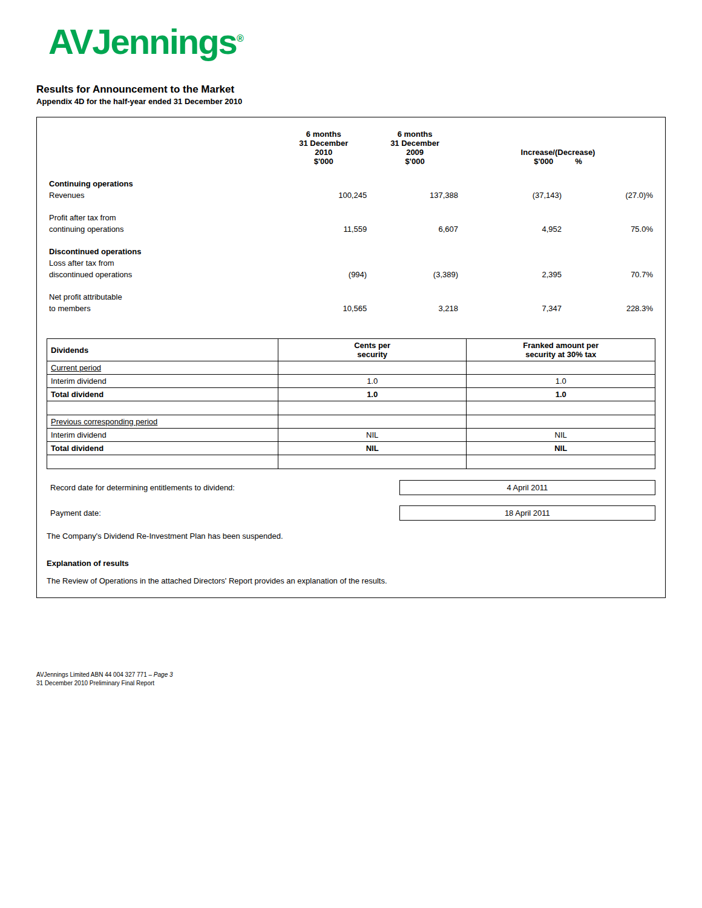AVJennings®
Results for Announcement to the Market
Appendix 4D for the half-year ended 31 December 2010
| | 6 months 31 December 2010 $'000 | 6 months 31 December 2009 $'000 | Increase/(Decrease) $'000 % |
| --- | --- | --- | --- |
| Continuing operations | | | | |
| Revenues | 100,245 | 137,388 | (37,143) | (27.0)% |
| Profit after tax from | | | | |
| continuing operations | 11,559 | 6,607 | 4,952 | 75.0% |
| Discontinued operations | | | | |
| Loss after tax from | | | | |
| discontinued operations | (994) | (3,389) | 2,395 | 70.7% |
| Net profit attributable | | | | |
| to members | 10,565 | 3,218 | 7,347 | 228.3% |
| Dividends | Cents per security | Franked amount per security at 30% tax |
| Current period | | |
| Interim dividend | 1.0 | 1.0 |
| Total dividend | 1.0 | 1.0 |
| Previous corresponding period | | |
| Interim dividend | NIL | NIL |
| Total dividend | NIL | NIL |
| Record date for determining entitlements to dividend: | 4 April 2011 |
| Payment date: | 18 April 2011 |
The Company's Dividend Re-Investment Plan has been suspended.
Explanation of results
The Review of Operations in the attached Directors' Report provides an explanation of the results.
AVJennings Limited ABN 44 004 327 771 – Page 3
31 December 2010 Preliminary Final Report